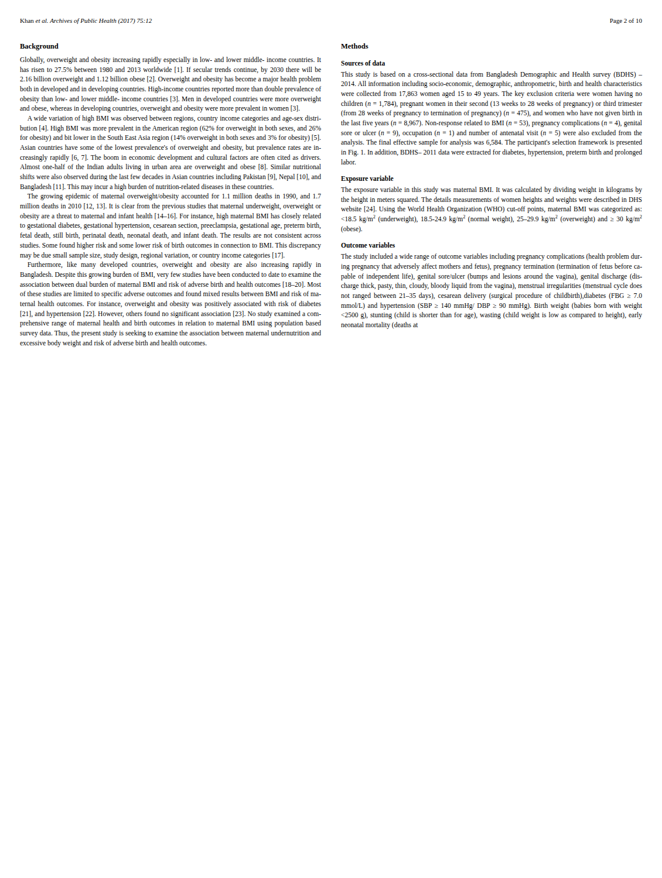Khan et al. Archives of Public Health (2017) 75:12
Page 2 of 10
Background
Globally, overweight and obesity increasing rapidly especially in low- and lower middle- income countries. It has risen to 27.5% between 1980 and 2013 worldwide [1]. If secular trends continue, by 2030 there will be 2.16 billion overweight and 1.12 billion obese [2]. Overweight and obesity has become a major health problem both in developed and in developing countries. High-income countries reported more than double prevalence of obesity than low- and lower middle- income countries [3]. Men in developed countries were more overweight and obese, whereas in developing countries, overweight and obesity were more prevalent in women [3].
A wide variation of high BMI was observed between regions, country income categories and age-sex distribution [4]. High BMI was more prevalent in the American region (62% for overweight in both sexes, and 26% for obesity) and bit lower in the South East Asia region (14% overweight in both sexes and 3% for obesity) [5]. Asian countries have some of the lowest prevalence's of overweight and obesity, but prevalence rates are increasingly rapidly [6, 7]. The boom in economic development and cultural factors are often cited as drivers. Almost one-half of the Indian adults living in urban area are overweight and obese [8]. Similar nutritional shifts were also observed during the last few decades in Asian countries including Pakistan [9], Nepal [10], and Bangladesh [11]. This may incur a high burden of nutrition-related diseases in these countries.
The growing epidemic of maternal overweight/obesity accounted for 1.1 million deaths in 1990, and 1.7 million deaths in 2010 [12, 13]. It is clear from the previous studies that maternal underweight, overweight or obesity are a threat to maternal and infant health [14–16]. For instance, high maternal BMI has closely related to gestational diabetes, gestational hypertension, cesarean section, preeclampsia, gestational age, preterm birth, fetal death, still birth, perinatal death, neonatal death, and infant death. The results are not consistent across studies. Some found higher risk and some lower risk of birth outcomes in connection to BMI. This discrepancy may be due small sample size, study design, regional variation, or country income categories [17].
Furthermore, like many developed countries, overweight and obesity are also increasing rapidly in Bangladesh. Despite this growing burden of BMI, very few studies have been conducted to date to examine the association between dual burden of maternal BMI and risk of adverse birth and health outcomes [18–20]. Most of these studies are limited to specific adverse outcomes and found mixed results between BMI and risk of maternal health outcomes. For instance, overweight and obesity was positively associated with risk of diabetes [21], and hypertension [22]. However, others found no significant association [23]. No study examined a comprehensive range of maternal health and birth outcomes in relation to maternal BMI using population based survey data. Thus, the present study is seeking to examine the association between maternal undernutrition and excessive body weight and risk of adverse birth and health outcomes.
Methods
Sources of data
This study is based on a cross-sectional data from Bangladesh Demographic and Health survey (BDHS) – 2014. All information including socio-economic, demographic, anthropometric, birth and health characteristics were collected from 17,863 women aged 15 to 49 years. The key exclusion criteria were women having no children (n = 1,784), pregnant women in their second (13 weeks to 28 weeks of pregnancy) or third trimester (from 28 weeks of pregnancy to termination of pregnancy) (n = 475), and women who have not given birth in the last five years (n = 8,967). Non-response related to BMI (n = 53), pregnancy complications (n = 4), genital sore or ulcer (n = 9), occupation (n = 1) and number of antenatal visit (n = 5) were also excluded from the analysis. The final effective sample for analysis was 6,584. The participant's selection framework is presented in Fig. 1. In addition, BDHS– 2011 data were extracted for diabetes, hypertension, preterm birth and prolonged labor.
Exposure variable
The exposure variable in this study was maternal BMI. It was calculated by dividing weight in kilograms by the height in meters squared. The details measurements of women heights and weights were described in DHS website [24]. Using the World Health Organization (WHO) cut-off points, maternal BMI was categorized as:<18.5 kg/m2 (underweight), 18.5-24.9 kg/m2 (normal weight), 25–29.9 kg/m2 (overweight) and ≥ 30 kg/m2 (obese).
Outcome variables
The study included a wide range of outcome variables including pregnancy complications (health problem during pregnancy that adversely affect mothers and fetus), pregnancy termination (termination of fetus before capable of independent life), genital sore/ulcer (bumps and lesions around the vagina), genital discharge (discharge thick, pasty, thin, cloudy, bloody liquid from the vagina), menstrual irregularities (menstrual cycle does not ranged between 21–35 days), cesarean delivery (surgical procedure of childbirth),diabetes (FBG ≥ 7.0 mmol/L) and hypertension (SBP ≥ 140 mmHg/ DBP ≥ 90 mmHg). Birth weight (babies born with weight <2500 g), stunting (child is shorter than for age), wasting (child weight is low as compared to height), early neonatal mortality (deaths at